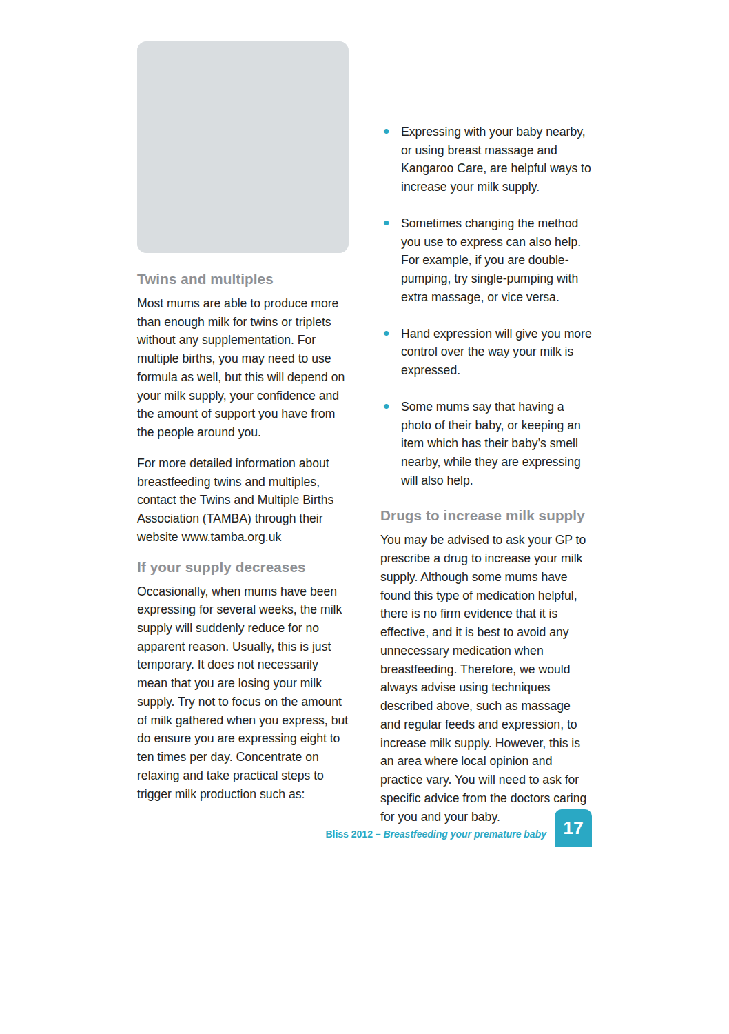Twins and multiples
Most mums are able to produce more than enough milk for twins or triplets without any supplementation. For multiple births, you may need to use formula as well, but this will depend on your milk supply, your confidence and the amount of support you have from the people around you.
For more detailed information about breastfeeding twins and multiples, contact the Twins and Multiple Births Association (TAMBA) through their website www.tamba.org.uk
If your supply decreases
Occasionally, when mums have been expressing for several weeks, the milk supply will suddenly reduce for no apparent reason. Usually, this is just temporary. It does not necessarily mean that you are losing your milk supply. Try not to focus on the amount of milk gathered when you express, but do ensure you are expressing eight to ten times per day. Concentrate on relaxing and take practical steps to trigger milk production such as:
Expressing with your baby nearby, or using breast massage and Kangaroo Care, are helpful ways to increase your milk supply.
Sometimes changing the method you use to express can also help. For example, if you are double-pumping, try single-pumping with extra massage, or vice versa.
Hand expression will give you more control over the way your milk is expressed.
Some mums say that having a photo of their baby, or keeping an item which has their baby’s smell nearby, while they are expressing will also help.
Drugs to increase milk supply
You may be advised to ask your GP to prescribe a drug to increase your milk supply. Although some mums have found this type of medication helpful, there is no firm evidence that it is effective, and it is best to avoid any unnecessary medication when breastfeeding. Therefore, we would always advise using techniques described above, such as massage and regular feeds and expression, to increase milk supply. However, this is an area where local opinion and practice vary. You will need to ask for specific advice from the doctors caring for you and your baby.
Bliss 2012 – Breastfeeding your premature baby
17